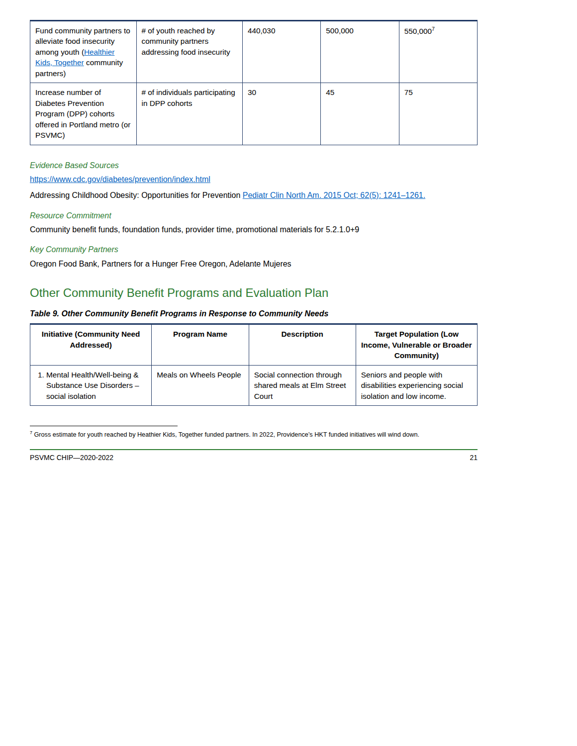| Fund community partners to alleviate food insecurity among youth ( Healthier Kids, Together community partners) | # of youth reached by community partners addressing food insecurity | 440,030 | 500,000 | 550,000 7 |
| Increase number of Diabetes Prevention Program (DPP) cohorts offered in Portland metro (or PSVMC) | # of individuals participating in DPP cohorts | 30 | 45 | 75 |
Evidence Based Sources
https://www.cdc.gov/diabetes/prevention/index.html
Addressing Childhood Obesity: Opportunities for Prevention Pediatr Clin North Am. 2015 Oct; 62(5): 1241–1261.
Resource Commitment
Community benefit funds, foundation funds, provider time, promotional materials for 5.2.1.0+9
Key Community Partners
Oregon Food Bank, Partners for a Hunger Free Oregon, Adelante Mujeres
Other Community Benefit Programs and Evaluation Plan
Table 9. Other Community Benefit Programs in Response to Community Needs
| Initiative (Community Need Addressed) | Program Name | Description | Target Population (Low Income, Vulnerable or Broader Community) |
| --- | --- | --- | --- |
| Mental Health/Well-being & Substance Use Disorders – social isolation | Meals on Wheels People | Social connection through shared meals at Elm Street Court | Seniors and people with disabilities experiencing social isolation and low income. |
7 Gross estimate for youth reached by Heathier Kids, Together funded partners. In 2022, Providence’s HKT funded initiatives will wind down.
PSVMC CHIP—2020-2022 21